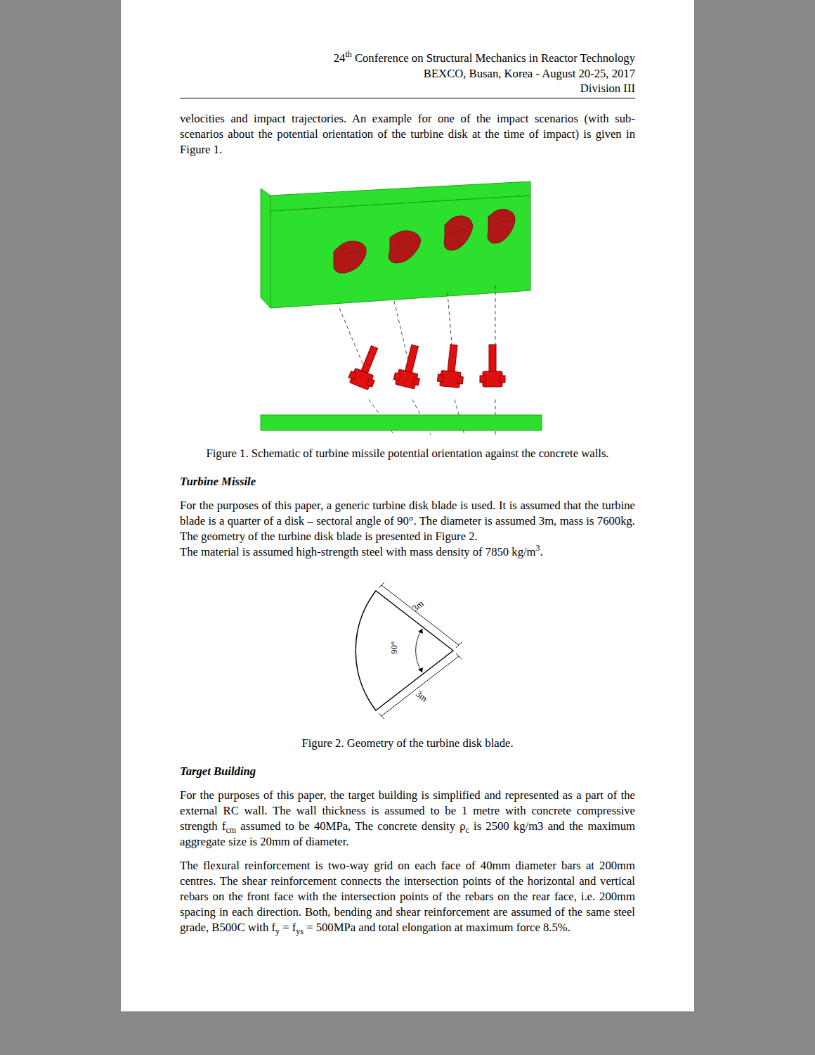24th Conference on Structural Mechanics in Reactor Technology BEXCO, Busan, Korea - August 20-25, 2017 Division III
velocities and impact trajectories. An example for one of the impact scenarios (with sub-scenarios about the potential orientation of the turbine disk at the time of impact) is given in Figure 1.
Figure 1. Schematic of turbine missile potential orientation against the concrete walls.
Turbine Missile
For the purposes of this paper, a generic turbine disk blade is used. It is assumed that the turbine blade is a quarter of a disk – sectoral angle of 90°. The diameter is assumed 3m, mass is 7600kg. The geometry of the turbine disk blade is presented in Figure 2.
The material is assumed high-strength steel with mass density of 7850 kg/m3.
3m 3m 90°
Figure 2. Geometry of the turbine disk blade.
Target Building
For the purposes of this paper, the target building is simplified and represented as a part of the external RC wall. The wall thickness is assumed to be 1 metre with concrete compressive strength fcm assumed to be 40MPa, The concrete density ρc is 2500 kg/m3 and the maximum aggregate size is 20mm of diameter.
The flexural reinforcement is two-way grid on each face of 40mm diameter bars at 200mm centres. The shear reinforcement connects the intersection points of the horizontal and vertical rebars on the front face with the intersection points of the rebars on the rear face, i.e. 200mm spacing in each direction. Both, bending and shear reinforcement are assumed of the same steel grade, B500C with fy = fys = 500MPa and total elongation at maximum force 8.5%.